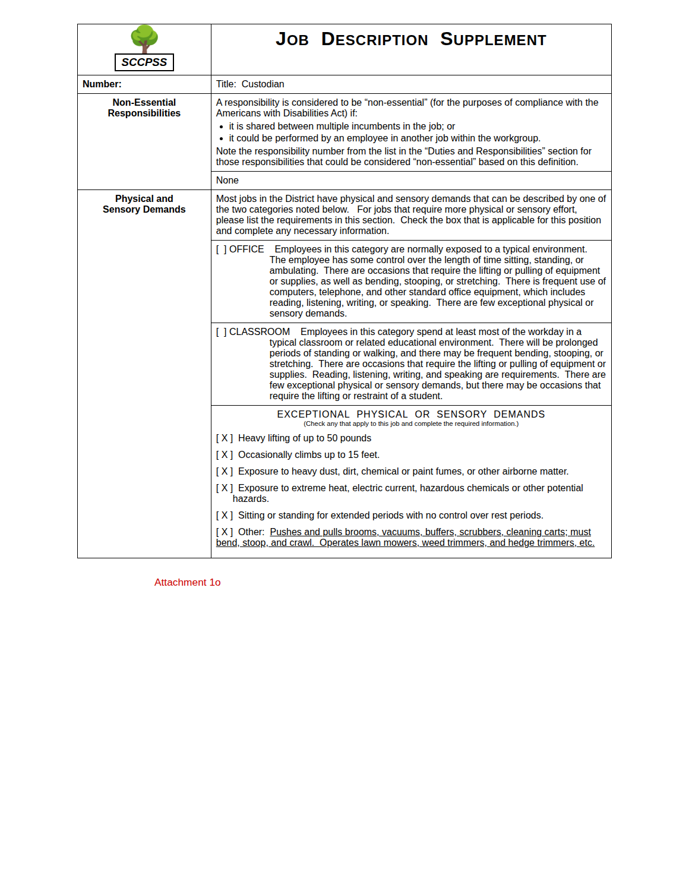| 🌳 SCCPSS | J OB D ESCRIPTION S UPPLEMENT |
| Number: | Title: Custodian |
| Non-Essential Responsibilities | A responsibility is considered to be “non-essential” (for the purposes of compliance with the Americans with Disabilities Act) if: it is shared between multiple incumbents in the job; or it could be performed by an employee in another job within the workgroup. Note the responsibility number from the list in the “Duties and Responsibilities” section for those responsibilities that could be considered “non-essential” based on this definition. |
| None |
| Physical and Sensory Demands | Most jobs in the District have physical and sensory demands that can be described by one of the two categories noted below. For jobs that require more physical or sensory effort, please list the requirements in this section. Check the box that is applicable for this position and complete any necessary information. |
| [ ] OFFICE Employees in this category are normally exposed to a typical environment. The employee has some control over the length of time sitting, standing, or ambulating. There are occasions that require the lifting or pulling of equipment or supplies, as well as bending, stooping, or stretching. There is frequent use of computers, telephone, and other standard office equipment, which includes reading, listening, writing, or speaking. There are few exceptional physical or sensory demands. |
| [ ] CLASSROOM Employees in this category spend at least most of the workday in a typical classroom or related educational environment. There will be prolonged periods of standing or walking, and there may be frequent bending, stooping, or stretching. There are occasions that require the lifting or pulling of equipment or supplies. Reading, listening, writing, and speaking are requirements. There are few exceptional physical or sensory demands, but there may be occasions that require the lifting or restraint of a student. |
| EXCEPTIONAL PHYSICAL OR SENSORY DEMANDS (Check any that apply to this job and complete the required information.) [ X ] Heavy lifting of up to 50 pounds [ X ] Occasionally climbs up to 15 feet. [ X ] Exposure to heavy dust, dirt, chemical or paint fumes, or other airborne matter. [ X ] Exposure to extreme heat, electric current, hazardous chemicals or other potential hazards. [ X ] Sitting or standing for extended periods with no control over rest periods. [ X ] Other: Pushes and pulls brooms, vacuums, buffers, scrubbers, cleaning carts; must bend, stoop, and crawl. Operates lawn mowers, weed trimmers, and hedge trimmers, etc. |
Attachment 1o